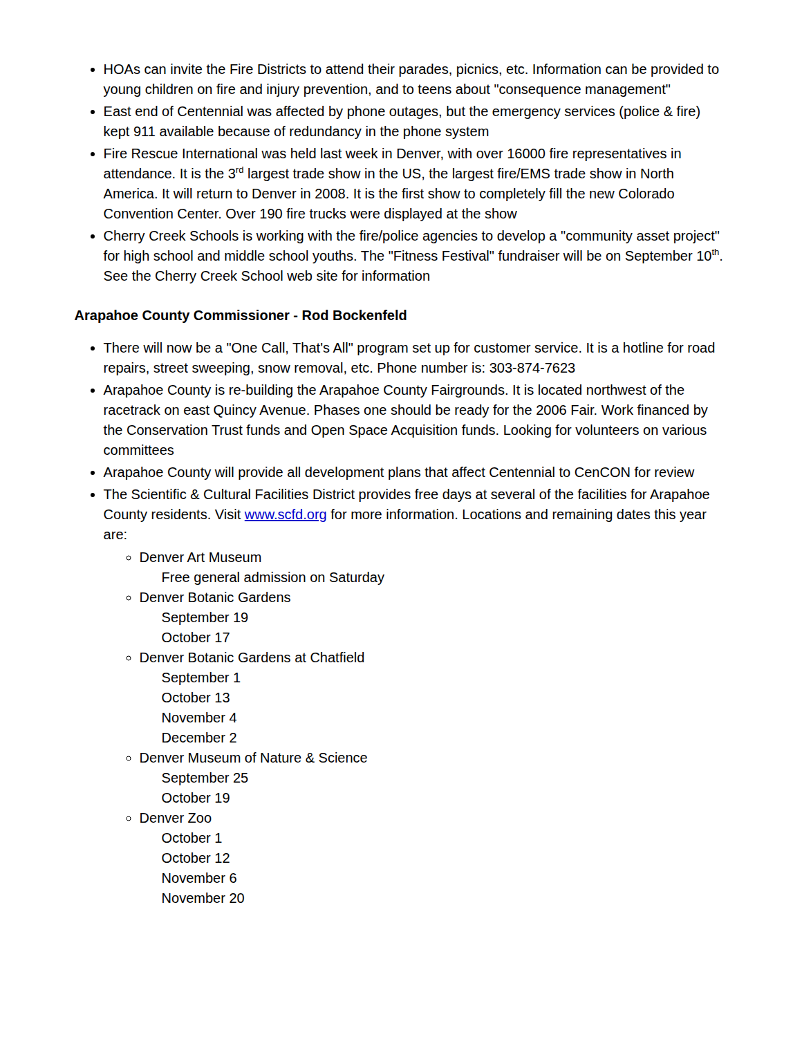HOAs can invite the Fire Districts to attend their parades, picnics, etc. Information can be provided to young children on fire and injury prevention, and to teens about "consequence management"
East end of Centennial was affected by phone outages, but the emergency services (police & fire) kept 911 available because of redundancy in the phone system
Fire Rescue International was held last week in Denver, with over 16000 fire representatives in attendance. It is the 3rd largest trade show in the US, the largest fire/EMS trade show in North America. It will return to Denver in 2008. It is the first show to completely fill the new Colorado Convention Center. Over 190 fire trucks were displayed at the show
Cherry Creek Schools is working with the fire/police agencies to develop a "community asset project" for high school and middle school youths. The "Fitness Festival" fundraiser will be on September 10th. See the Cherry Creek School web site for information
Arapahoe County Commissioner - Rod Bockenfeld
There will now be a "One Call, That's All" program set up for customer service. It is a hotline for road repairs, street sweeping, snow removal, etc. Phone number is: 303-874-7623
Arapahoe County is re-building the Arapahoe County Fairgrounds. It is located northwest of the racetrack on east Quincy Avenue. Phases one should be ready for the 2006 Fair. Work financed by the Conservation Trust funds and Open Space Acquisition funds. Looking for volunteers on various committees
Arapahoe County will provide all development plans that affect Centennial to CenCON for review
The Scientific & Cultural Facilities District provides free days at several of the facilities for Arapahoe County residents. Visit www.scfd.org for more information. Locations and remaining dates this year are:
Denver Art Museum
Free general admission on Saturday
Denver Botanic Gardens
September 19
October 17
Denver Botanic Gardens at Chatfield
September 1
October 13
November 4
December 2
Denver Museum of Nature & Science
September 25
October 19
Denver Zoo
October 1
October 12
November 6
November 20